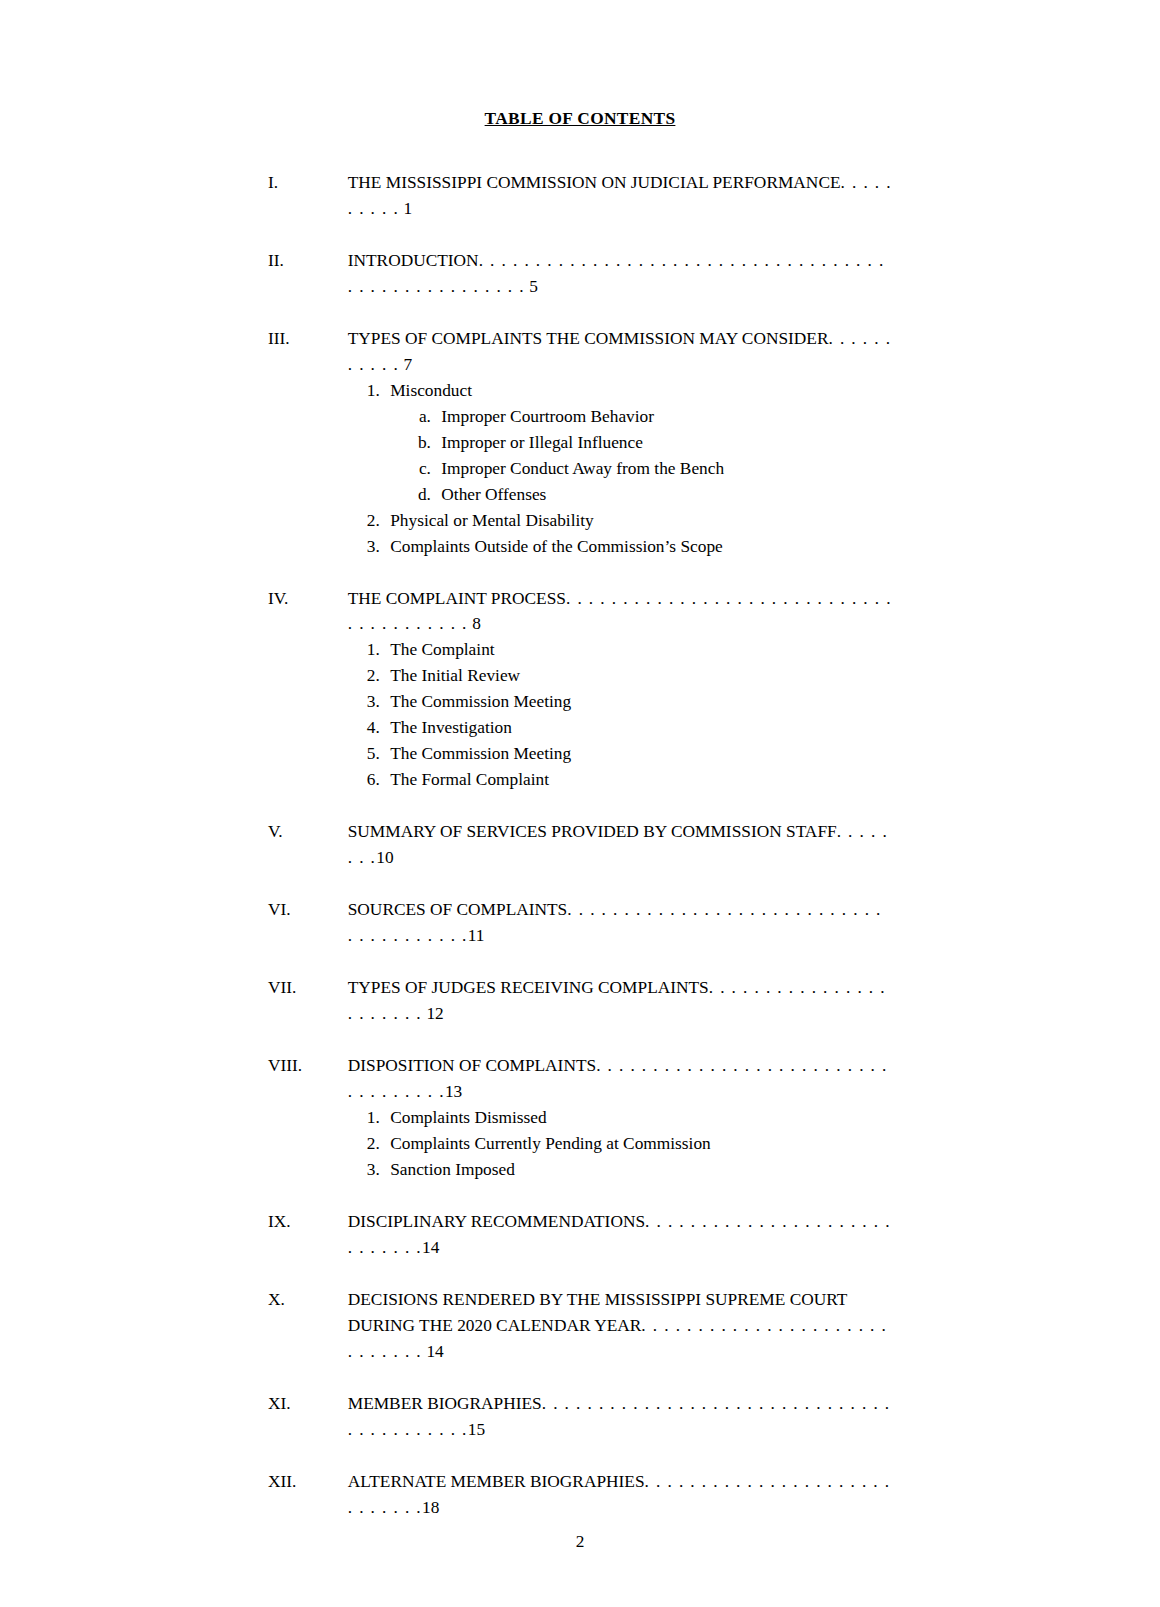TABLE OF CONTENTS
| I. | THE MISSISSIPPI COMMISSION ON JUDICIAL PERFORMANCE . . . . . . . . . . 1 |
| II. | INTRODUCTION . . . . . . . . . . . . . . . . . . . . . . . . . . . . . . . . . . . . . . . . . . . . . . . . . . . . 5 |
| III. | TYPES OF COMPLAINTS THE COMMISSION MAY CONSIDER . . . . . . . . . . . 7 Misconduct Improper Courtroom Behavior Improper or Illegal Influence Improper Conduct Away from the Bench Other Offenses Physical or Mental Disability Complaints Outside of the Commission’s Scope |
| IV. | THE COMPLAINT PROCESS . . . . . . . . . . . . . . . . . . . . . . . . . . . . . . . . . . . . . . . . 8 The Complaint The Initial Review The Commission Meeting The Investigation The Commission Meeting The Formal Complaint |
| V. | SUMMARY OF SERVICES PROVIDED BY COMMISSION STAFF . . . . . . . . 10 |
| VI. | SOURCES OF COMPLAINTS . . . . . . . . . . . . . . . . . . . . . . . . . . . . . . . . . . . . . . . 11 |
| VII. | TYPES OF JUDGES RECEIVING COMPLAINTS . . . . . . . . . . . . . . . . . . . . . . . 12 |
| VIII. | DISPOSITION OF COMPLAINTS . . . . . . . . . . . . . . . . . . . . . . . . . . . . . . . . . . . 13 Complaints Dismissed Complaints Currently Pending at Commission Sanction Imposed |
| IX. | DISCIPLINARY RECOMMENDATIONS . . . . . . . . . . . . . . . . . . . . . . . . . . . . . 14 |
| X. | DECISIONS RENDERED BY THE MISSISSIPPI SUPREME COURT DURING THE 2020 CALENDAR YEAR . . . . . . . . . . . . . . . . . . . . . . . . . . . . . 14 |
| XI. | MEMBER BIOGRAPHIES . . . . . . . . . . . . . . . . . . . . . . . . . . . . . . . . . . . . . . . . . . 15 |
| XII. | ALTERNATE MEMBER BIOGRAPHIES . . . . . . . . . . . . . . . . . . . . . . . . . . . . . 18 |
2